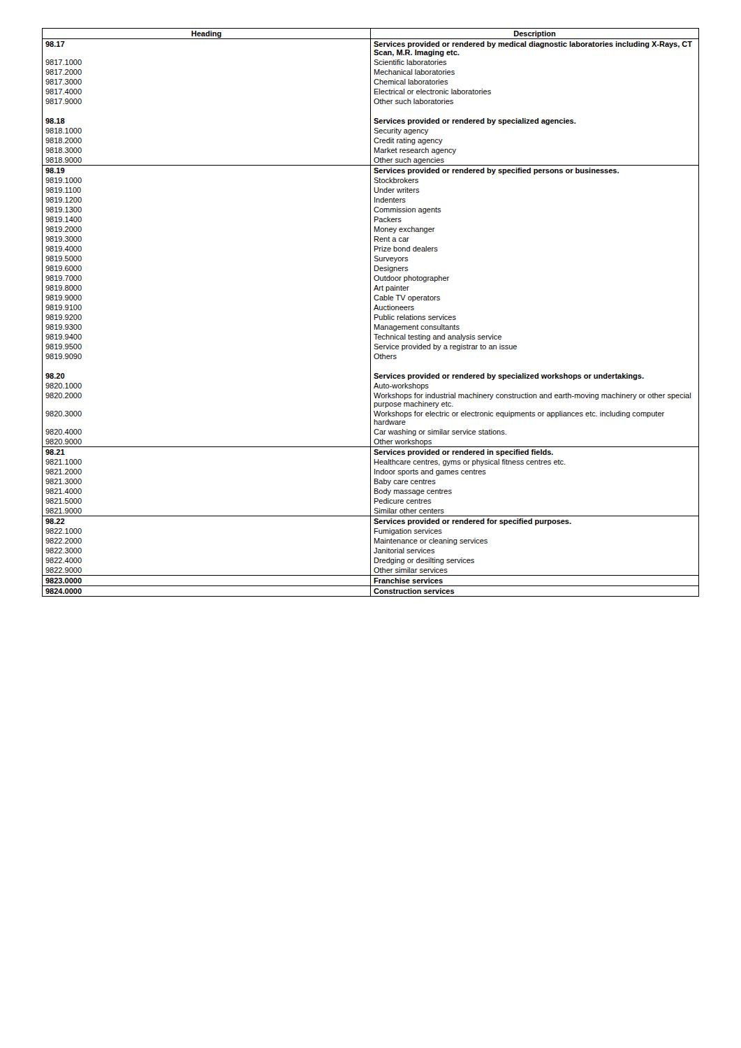| Heading | Description |
| --- | --- |
| 98.17 | Services provided or rendered by medical diagnostic laboratories including X-Rays, CT Scan, M.R. Imaging etc. |
| 9817.1000 | Scientific laboratories |
| 9817.2000 | Mechanical laboratories |
| 9817.3000 | Chemical laboratories |
| 9817.4000 | Electrical or electronic laboratories |
| 9817.9000 | Other such laboratories |
| 98.18 | Services provided or rendered by specialized agencies. |
| 9818.1000 | Security agency |
| 9818.2000 | Credit rating agency |
| 9818.3000 | Market research agency |
| 9818.9000 | Other such agencies |
| 98.19 | Services provided or rendered by specified persons or businesses. |
| 9819.1000 | Stockbrokers |
| 9819.1100 | Under writers |
| 9819.1200 | Indenters |
| 9819.1300 | Commission agents |
| 9819.1400 | Packers |
| 9819.2000 | Money exchanger |
| 9819.3000 | Rent a car |
| 9819.4000 | Prize bond dealers |
| 9819.5000 | Surveyors |
| 9819.6000 | Designers |
| 9819.7000 | Outdoor photographer |
| 9819.8000 | Art painter |
| 9819.9000 | Cable TV operators |
| 9819.9100 | Auctioneers |
| 9819.9200 | Public relations services |
| 9819.9300 | Management consultants |
| 9819.9400 | Technical testing and analysis service |
| 9819.9500 | Service provided by a registrar to an issue |
| 9819.9090 | Others |
| 98.20 | Services provided or rendered by specialized workshops or undertakings. |
| 9820.1000 | Auto-workshops |
| 9820.2000 | Workshops for industrial machinery construction and earth-moving machinery or other special purpose machinery etc. |
| 9820.3000 | Workshops for electric or electronic equipments or appliances etc. including computer hardware |
| 9820.4000 | Car washing or similar service stations. |
| 9820.9000 | Other workshops |
| 98.21 | Services provided or rendered in specified fields. |
| 9821.1000 | Healthcare centres, gyms or physical fitness centres etc. |
| 9821.2000 | Indoor sports and games centres |
| 9821.3000 | Baby care centres |
| 9821.4000 | Body massage centres |
| 9821.5000 | Pedicure centres |
| 9821.9000 | Similar other centers |
| 98.22 | Services provided or rendered for specified purposes. |
| 9822.1000 | Fumigation services |
| 9822.2000 | Maintenance or cleaning services |
| 9822.3000 | Janitorial services |
| 9822.4000 | Dredging or desilting services |
| 9822.9000 | Other similar services |
| 9823.0000 | Franchise services |
| 9824.0000 | Construction services |